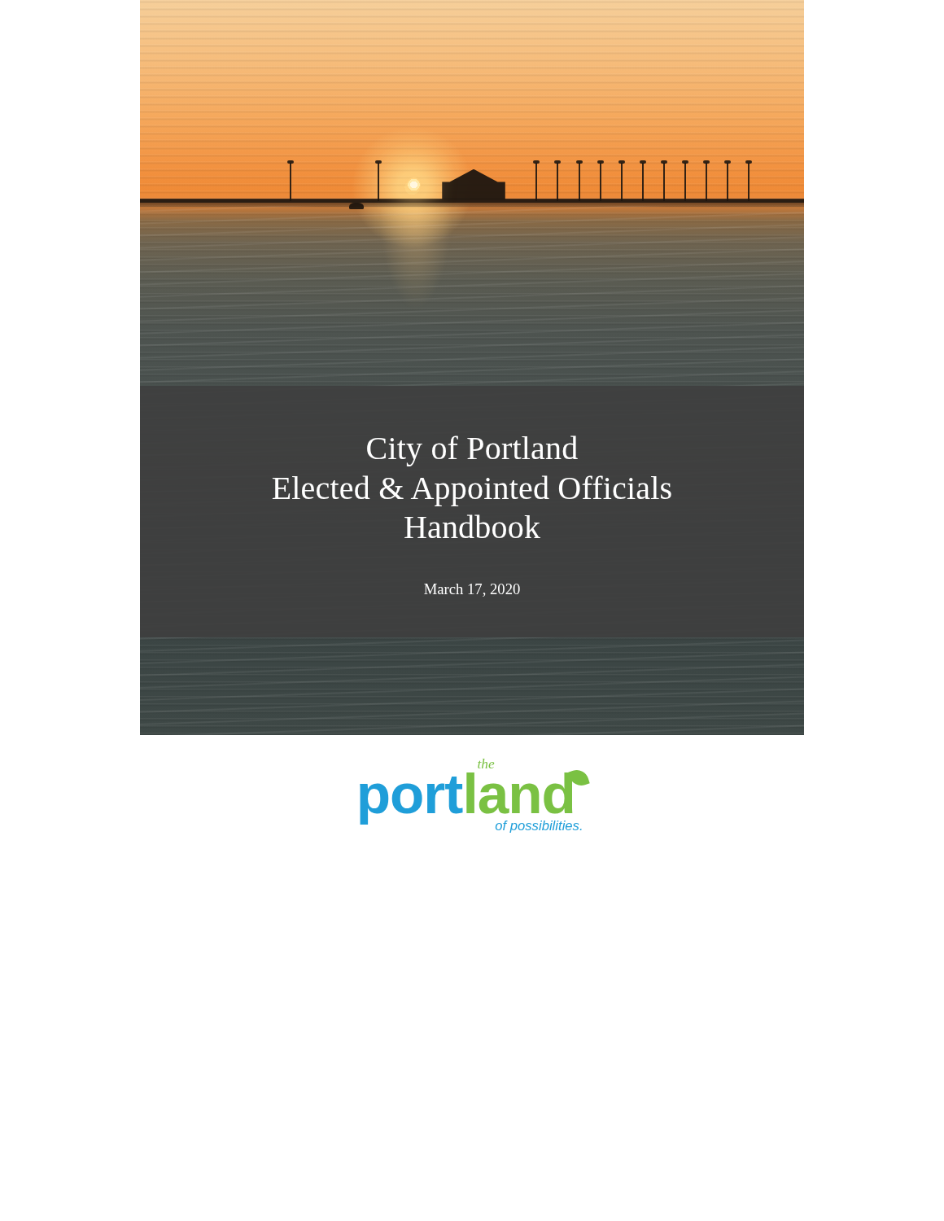City of Portland
Elected & Appointed Officials
Handbook
March 17, 2020
the port land of possibilities.